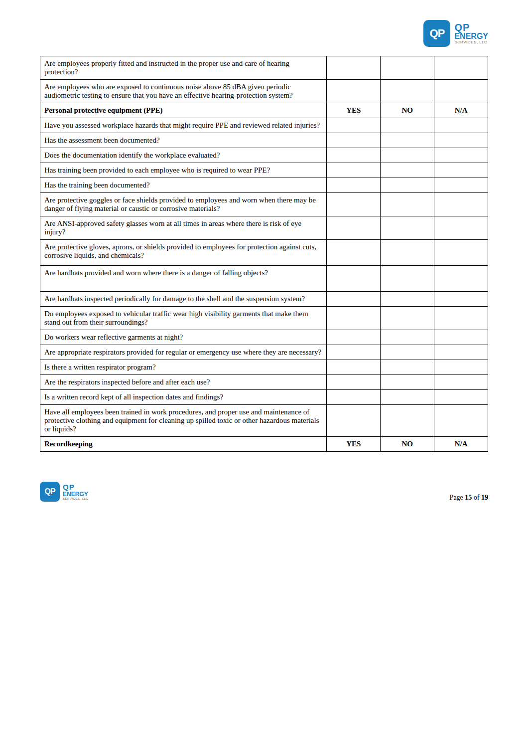QP ENERGY SERVICES, LLC
| Are employees properly fitted and instructed in the proper use and care of hearing protection? | | | |
| Are employees who are exposed to continuous noise above 85 dBA given periodic audiometric testing to ensure that you have an effective hearing-protection system? | | | |
| Personal protective equipment (PPE) | YES | NO | N/A |
| Have you assessed workplace hazards that might require PPE and reviewed related injuries? | | | |
| Has the assessment been documented? | | | |
| Does the documentation identify the workplace evaluated? | | | |
| Has training been provided to each employee who is required to wear PPE? | | | |
| Has the training been documented? | | | |
| Are protective goggles or face shields provided to employees and worn when there may be danger of flying material or caustic or corrosive materials? | | | |
| Are ANSI-approved safety glasses worn at all times in areas where there is risk of eye injury? | | | |
| Are protective gloves, aprons, or shields provided to employees for protection against cuts, corrosive liquids, and chemicals? | | | |
| Are hardhats provided and worn where there is a danger of falling objects? | | | |
| Are hardhats inspected periodically for damage to the shell and the suspension system? | | | |
| Do employees exposed to vehicular traffic wear high visibility garments that make them stand out from their surroundings? | | | |
| Do workers wear reflective garments at night? | | | |
| Are appropriate respirators provided for regular or emergency use where they are necessary? | | | |
| Is there a written respirator program? | | | |
| Are the respirators inspected before and after each use? | | | |
| Is a written record kept of all inspection dates and findings? | | | |
| Have all employees been trained in work procedures, and proper use and maintenance of protective clothing and equipment for cleaning up spilled toxic or other hazardous materials or liquids? | | | |
| Recordkeeping | YES | NO | N/A |
QP ENERGY SERVICES, LLC
Page 15 of 19